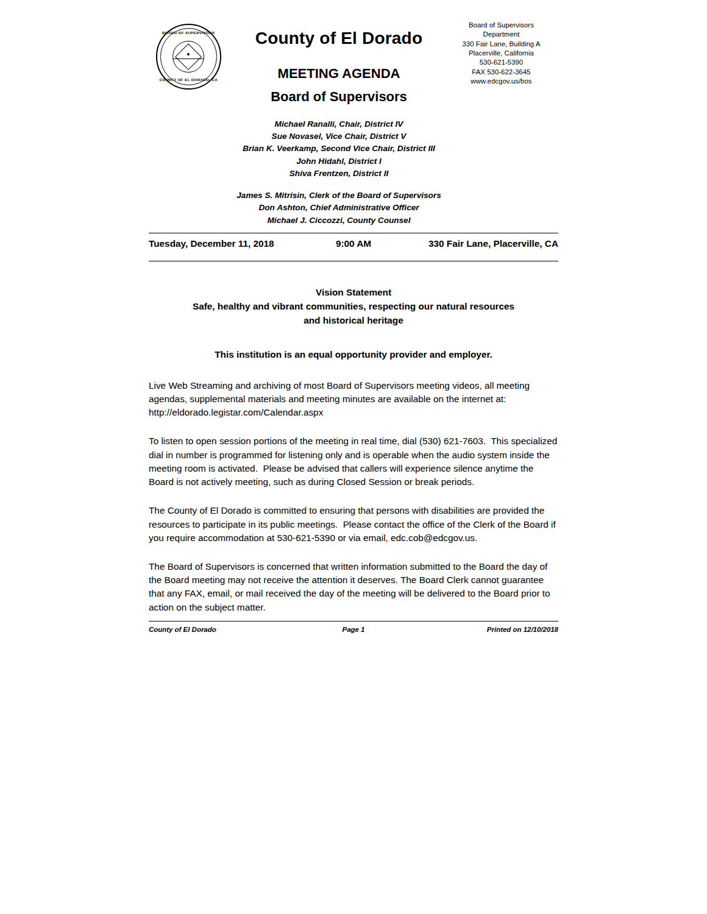BOARD OF SUPERVISORS
COUNTY OF EL DORADO, CA
County of El Dorado
MEETING AGENDA
Board of Supervisors
Michael Ranalli, Chair, District IV
Sue Novasel, Vice Chair, District V
Brian K. Veerkamp, Second Vice Chair, District III
John Hidahl, District I
Shiva Frentzen, District II
James S. Mitrisin, Clerk of the Board of Supervisors
Don Ashton, Chief Administrative Officer
Michael J. Ciccozzi, County Counsel
Board of Supervisors
Department
330 Fair Lane, Building A
Placerville, California
530-621-5390
FAX 530-622-3645
www.edcgov.us/bos
Tuesday, December 11, 2018
9:00 AM
330 Fair Lane, Placerville, CA
Vision Statement
Safe, healthy and vibrant communities, respecting our natural resources
and historical heritage
This institution is an equal opportunity provider and employer.
Live Web Streaming and archiving of most Board of Supervisors meeting videos, all meeting agendas, supplemental materials and meeting minutes are available on the internet at: http://eldorado.legistar.com/Calendar.aspx
To listen to open session portions of the meeting in real time, dial (530) 621-7603. This specialized dial in number is programmed for listening only and is operable when the audio system inside the meeting room is activated. Please be advised that callers will experience silence anytime the Board is not actively meeting, such as during Closed Session or break periods.
The County of El Dorado is committed to ensuring that persons with disabilities are provided the resources to participate in its public meetings. Please contact the office of the Clerk of the Board if you require accommodation at 530-621-5390 or via email, edc.cob@edcgov.us.
The Board of Supervisors is concerned that written information submitted to the Board the day of the Board meeting may not receive the attention it deserves. The Board Clerk cannot guarantee that any FAX, email, or mail received the day of the meeting will be delivered to the Board prior to action on the subject matter.
County of El Dorado
Page 1
Printed on 12/10/2018